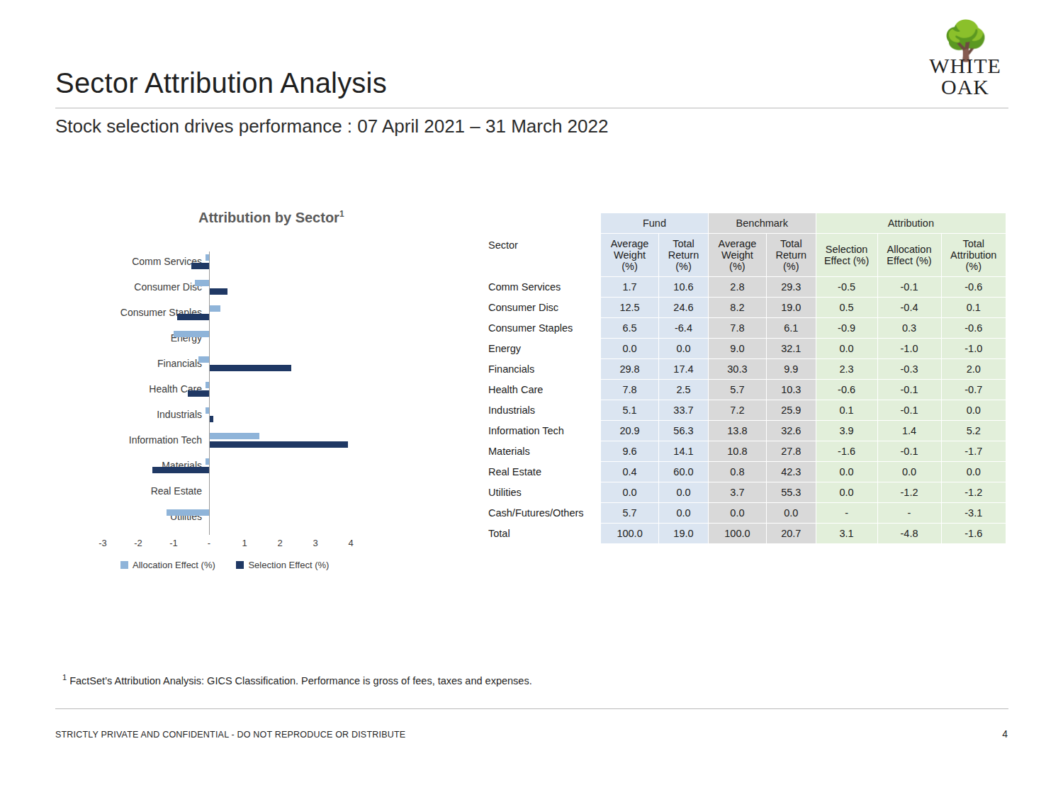🌳 WHITE OAK
Sector Attribution Analysis
Stock selection drives performance : 07 April 2021 – 31 March 2022
Attribution by Sector1
Comm Services
Consumer Disc
Consumer Staples
Energy
Financials
Health Care
Industrials
Information Tech
Materials
Real Estate
Utilities
-3 -2 -1 - 1 2 3 4
Allocation Effect (%) Selection Effect (%)
| Sector | Fund | Benchmark | Attribution |
| --- | --- | --- | --- |
| Average Weight (%) | Total Return (%) | Average Weight (%) | Total Return (%) | Selection Effect (%) | Allocation Effect (%) | Total Attribution (%) |
| Comm Services | 1.7 | 10.6 | 2.8 | 29.3 | -0.5 | -0.1 | -0.6 |
| Consumer Disc | 12.5 | 24.6 | 8.2 | 19.0 | 0.5 | -0.4 | 0.1 |
| Consumer Staples | 6.5 | -6.4 | 7.8 | 6.1 | -0.9 | 0.3 | -0.6 |
| Energy | 0.0 | 0.0 | 9.0 | 32.1 | 0.0 | -1.0 | -1.0 |
| Financials | 29.8 | 17.4 | 30.3 | 9.9 | 2.3 | -0.3 | 2.0 |
| Health Care | 7.8 | 2.5 | 5.7 | 10.3 | -0.6 | -0.1 | -0.7 |
| Industrials | 5.1 | 33.7 | 7.2 | 25.9 | 0.1 | -0.1 | 0.0 |
| Information Tech | 20.9 | 56.3 | 13.8 | 32.6 | 3.9 | 1.4 | 5.2 |
| Materials | 9.6 | 14.1 | 10.8 | 27.8 | -1.6 | -0.1 | -1.7 |
| Real Estate | 0.4 | 60.0 | 0.8 | 42.3 | 0.0 | 0.0 | 0.0 |
| Utilities | 0.0 | 0.0 | 3.7 | 55.3 | 0.0 | -1.2 | -1.2 |
| Cash/Futures/Others | 5.7 | 0.0 | 0.0 | 0.0 | - | - | -3.1 |
| Total | 100.0 | 19.0 | 100.0 | 20.7 | 3.1 | -4.8 | -1.6 |
1 FactSet’s Attribution Analysis: GICS Classification. Performance is gross of fees, taxes and expenses.
STRICTLY PRIVATE AND CONFIDENTIAL - DO NOT REPRODUCE OR DISTRIBUTE
4